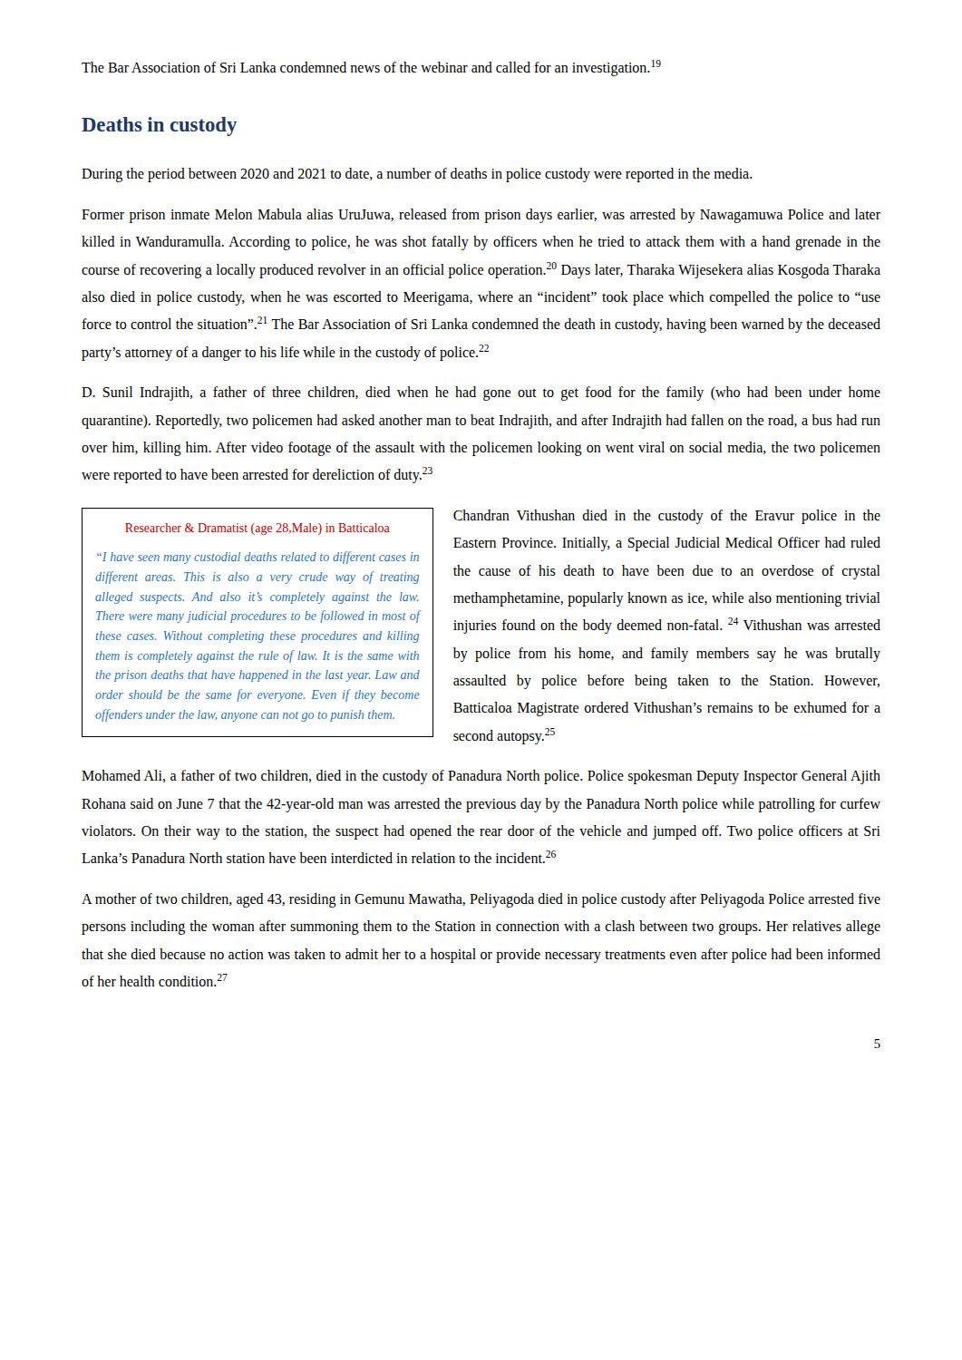The Bar Association of Sri Lanka condemned news of the webinar and called for an investigation.19
Deaths in custody
During the period between 2020 and 2021 to date, a number of deaths in police custody were reported in the media.
Former prison inmate Melon Mabula alias UruJuwa, released from prison days earlier, was arrested by Nawagamuwa Police and later killed in Wanduramulla. According to police, he was shot fatally by officers when he tried to attack them with a hand grenade in the course of recovering a locally produced revolver in an official police operation.20 Days later, Tharaka Wijesekera alias Kosgoda Tharaka also died in police custody, when he was escorted to Meerigama, where an “incident” took place which compelled the police to “use force to control the situation”.21 The Bar Association of Sri Lanka condemned the death in custody, having been warned by the deceased party’s attorney of a danger to his life while in the custody of police.22
D. Sunil Indrajith, a father of three children, died when he had gone out to get food for the family (who had been under home quarantine). Reportedly, two policemen had asked another man to beat Indrajith, and after Indrajith had fallen on the road, a bus had run over him, killing him. After video footage of the assault with the policemen looking on went viral on social media, the two policemen were reported to have been arrested for dereliction of duty.23
Researcher & Dramatist (age 28,Male) in Batticaloa
“I have seen many custodial deaths related to different cases in different areas. This is also a very crude way of treating alleged suspects. And also it’s completely against the law. There were many judicial procedures to be followed in most of these cases. Without completing these procedures and killing them is completely against the rule of law. It is the same with the prison deaths that have happened in the last year. Law and order should be the same for everyone. Even if they become offenders under the law, anyone can not go to punish them.
Chandran Vithushan died in the custody of the Eravur police in the Eastern Province. Initially, a Special Judicial Medical Officer had ruled the cause of his death to have been due to an overdose of crystal methamphetamine, popularly known as ice, while also mentioning trivial injuries found on the body deemed non-fatal. 24 Vithushan was arrested by police from his home, and family members say he was brutally assaulted by police before being taken to the Station. However, Batticaloa Magistrate ordered Vithushan’s remains to be exhumed for a second autopsy.25
Mohamed Ali, a father of two children, died in the custody of Panadura North police. Police spokesman Deputy Inspector General Ajith Rohana said on June 7 that the 42-year-old man was arrested the previous day by the Panadura North police while patrolling for curfew violators. On their way to the station, the suspect had opened the rear door of the vehicle and jumped off. Two police officers at Sri Lanka’s Panadura North station have been interdicted in relation to the incident.26
A mother of two children, aged 43, residing in Gemunu Mawatha, Peliyagoda died in police custody after Peliyagoda Police arrested five persons including the woman after summoning them to the Station in connection with a clash between two groups. Her relatives allege that she died because no action was taken to admit her to a hospital or provide necessary treatments even after police had been informed of her health condition.27
5